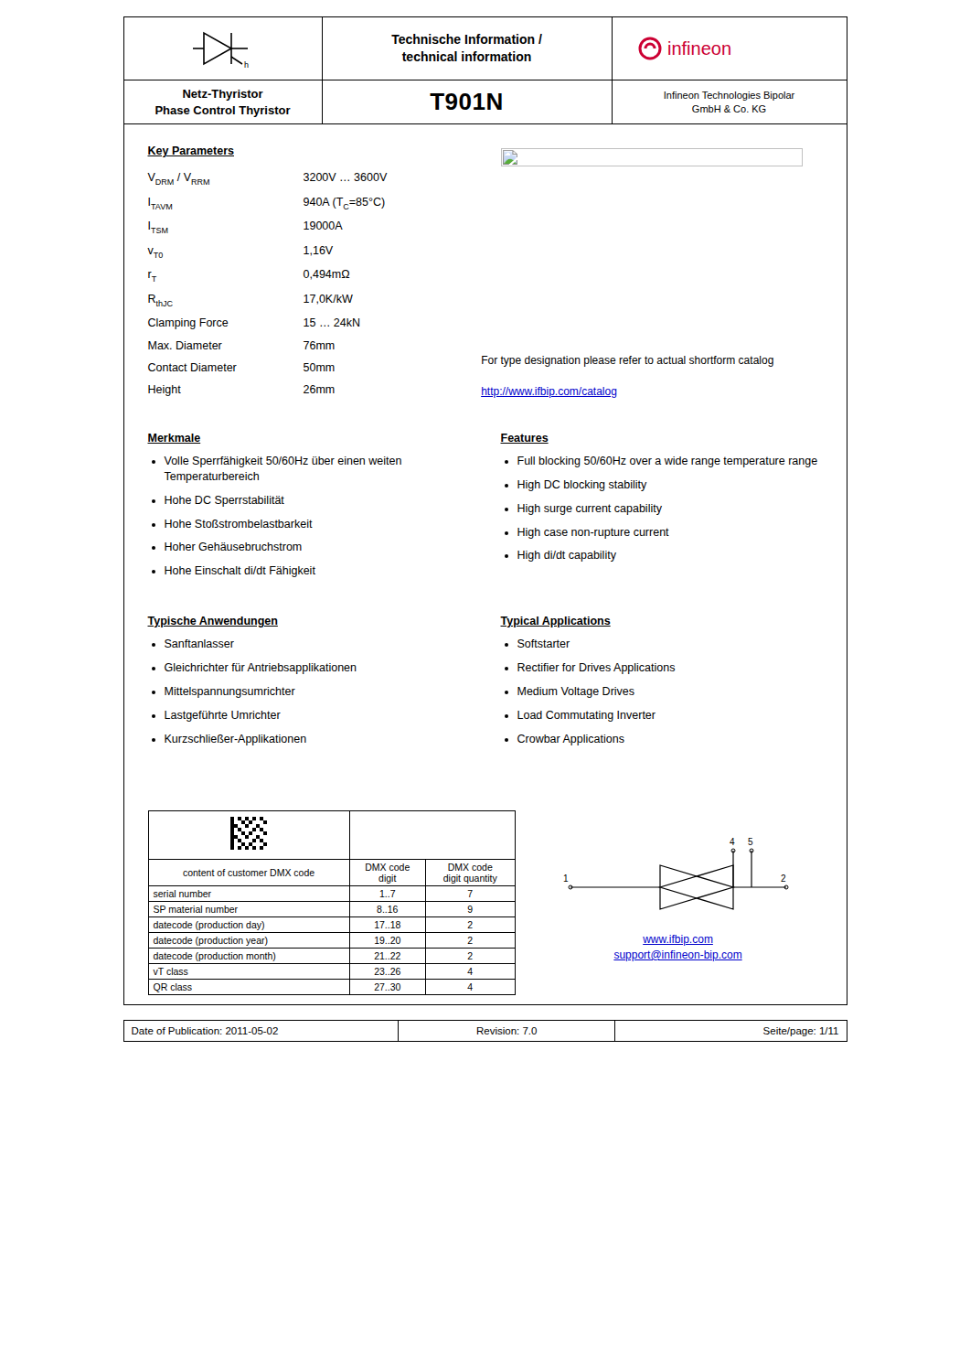| h | Technische Information / technical information | |
| Netz-Thyristor Phase Control Thyristor | T901N | Infineon Technologies Bipolar GmbH & Co. KG |
Key Parameters
| V DRM / V RRM | 3200V … 3600V |
| I TAVM | 940A (T C =85°C) |
| I TSM | 19000A |
| v T0 | 1,16V |
| r T | 0,494mΩ |
| R thJC | 17,0K/kW |
| Clamping Force | 15 … 24kN |
| Max. Diameter | 76mm |
| Contact Diameter | 50mm |
| Height | 26mm |
For type designation please refer to actual shortform catalog
http://www.ifbip.com/catalog
Merkmale
Volle Sperrfähigkeit 50/60Hz über einen weiten Temperaturbereich
Hohe DC Sperrstabilität
Hohe Stoßstrombelastbarkeit
Hoher Gehäusebruchstrom
Hohe Einschalt di/dt Fähigkeit
Features
Full blocking 50/60Hz over a wide range temperature range
High DC blocking stability
High surge current capability
High case non-rupture current
High di/dt capability
Typische Anwendungen
Sanftanlasser
Gleichrichter für Antriebsapplikationen
Mittelspannungsumrichter
Lastgeführte Umrichter
Kurzschließer-Applikationen
Typical Applications
Softstarter
Rectifier for Drives Applications
Medium Voltage Drives
Load Commutating Inverter
Crowbar Applications
| content of customer DMX code | DMX code digit | DMX code digit quantity |
| serial number | 1..7 | 7 |
| SP material number | 8..16 | 9 |
| datecode (production day) | 17..18 | 2 |
| datecode (production year) | 19..20 | 2 |
| datecode (production month) | 21..22 | 2 |
| vT class | 23..26 | 4 |
| QR class | 27..30 | 4 |
4 5 1 2
www.ifbip.com
support@infineon-bip.com
| Date of Publication: 2011-05-02 | Revision: 7.0 | Seite/page: 1/11 |